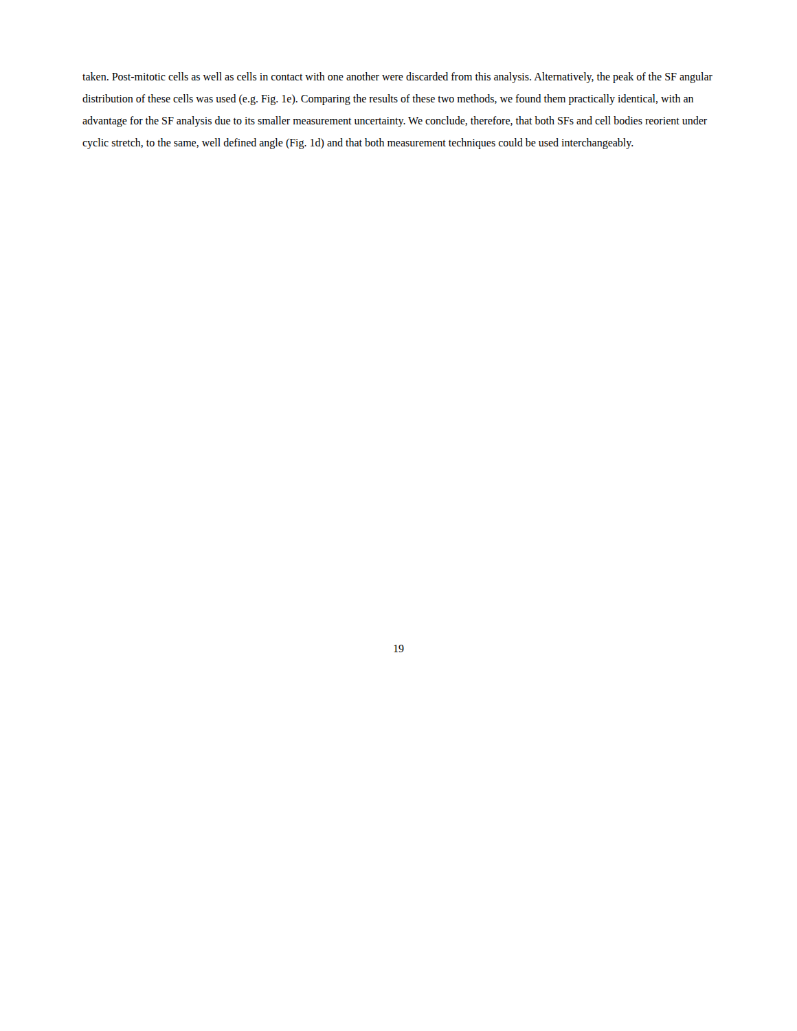taken. Post-mitotic cells as well as cells in contact with one another were discarded from this analysis. Alternatively, the peak of the SF angular distribution of these cells was used (e.g. Fig. 1e). Comparing the results of these two methods, we found them practically identical, with an advantage for the SF analysis due to its smaller measurement uncertainty. We conclude, therefore, that both SFs and cell bodies reorient under cyclic stretch, to the same, well defined angle (Fig. 1d) and that both measurement techniques could be used interchangeably.
19